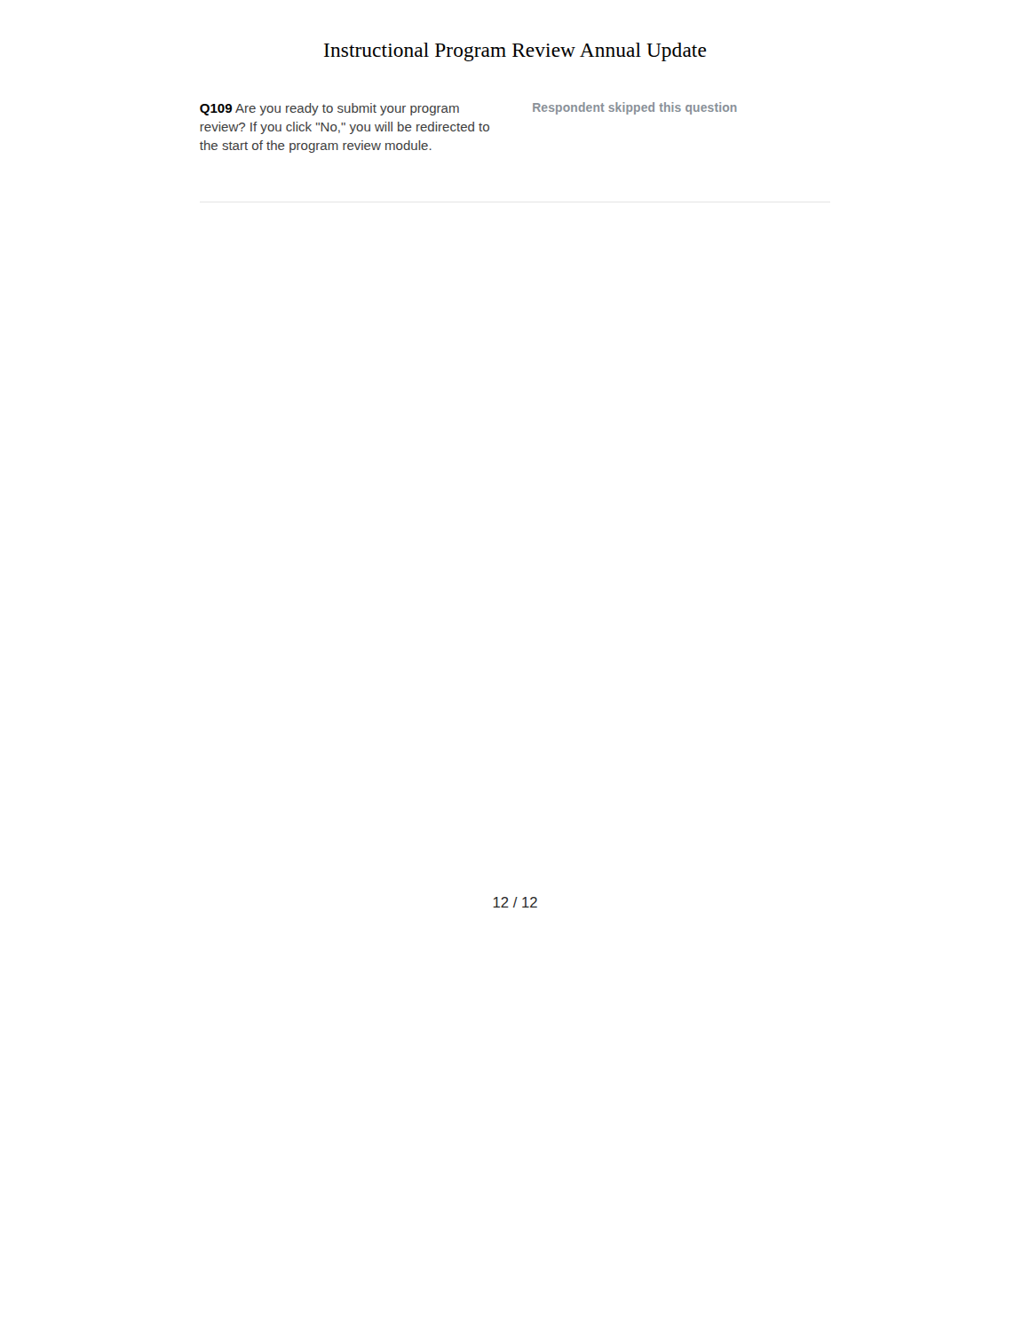Instructional Program Review Annual Update
Q109 Are you ready to submit your program review? If you click "No," you will be redirected to the start of the program review module.
Respondent skipped this question
12 / 12